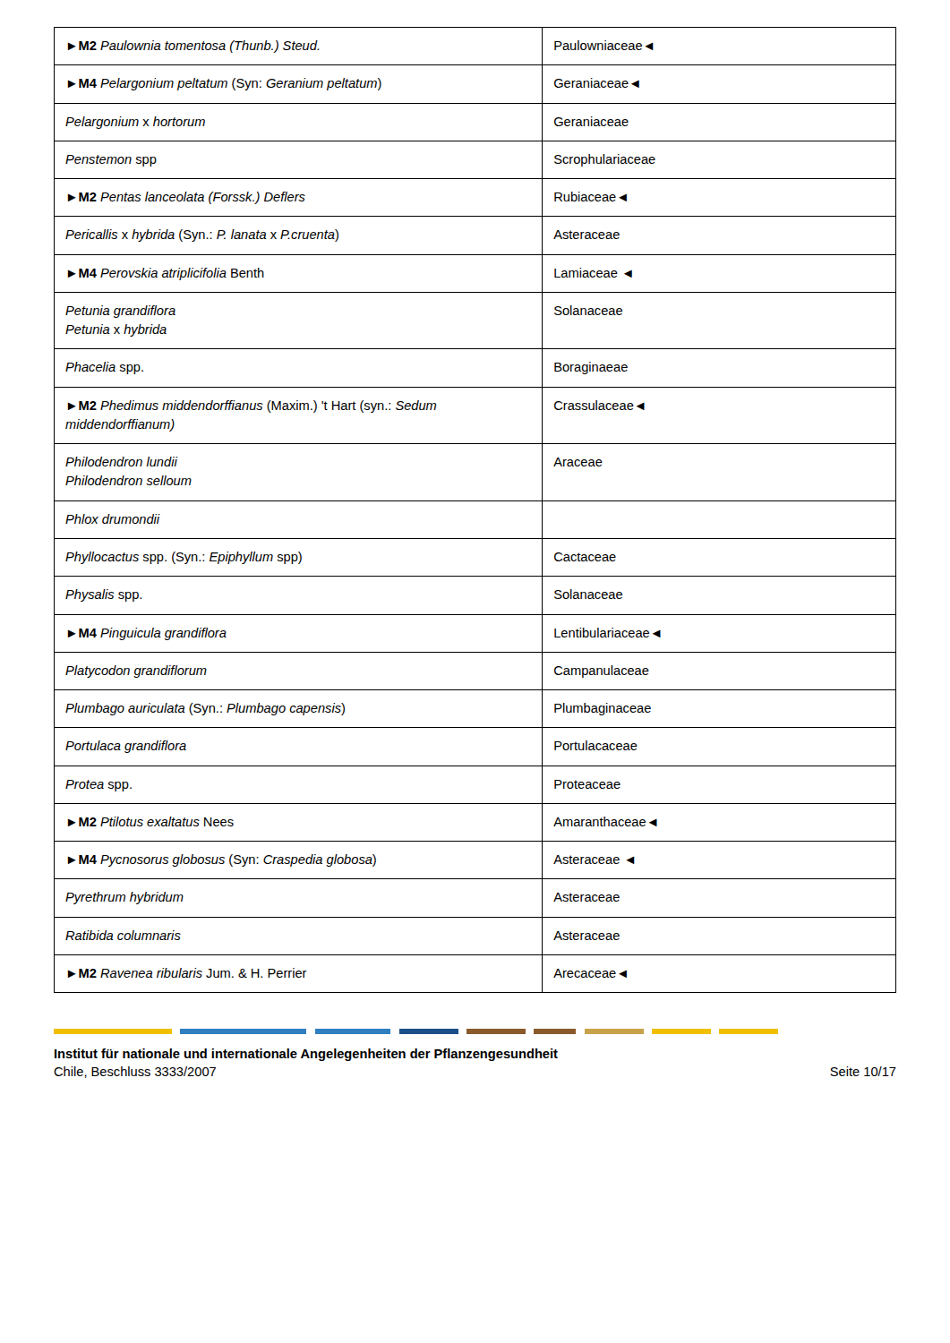| ►M2 Paulownia tomentosa (Thunb.) Steud. | Paulowniaceae◄ |
| ►M4 Pelargonium peltatum (Syn: Geranium peltatum ) | Geraniaceae◄ |
| Pelargonium x hortorum | Geraniaceae |
| Penstemon spp | Scrophulariaceae |
| ►M2 Pentas lanceolata (Forssk.) Deflers | Rubiaceae◄ |
| Pericallis x hybrida (Syn.: P. lanata x P.cruenta ) | Asteraceae |
| ►M4 Perovskia atriplicifolia Benth | Lamiaceae ◄ |
| Petunia grandiflora Petunia x hybrida | Solanaceae |
| Phacelia spp. | Boraginaeae |
| ►M2 Phedimus middendorffianus (Maxim.) 't Hart (syn.: Sedum middendorffianum) | Crassulaceae◄ |
| Philodendron lundii Philodendron selloum | Araceae |
| Phlox drumondii | |
| Phyllocactus spp. (Syn.: Epiphyllum spp) | Cactaceae |
| Physalis spp. | Solanaceae |
| ►M4 Pinguicula grandiflora | Lentibulariaceae◄ |
| Platycodon grandiflorum | Campanulaceae |
| Plumbago auriculata (Syn.: Plumbago capensis ) | Plumbaginaceae |
| Portulaca grandiflora | Portulacaceae |
| Protea spp. | Proteaceae |
| ►M2 Ptilotus exaltatus Nees | Amaranthaceae◄ |
| ►M4 Pycnosorus globosus (Syn: Craspedia globosa ) | Asteraceae ◄ |
| Pyrethrum hybridum | Asteraceae |
| Ratibida columnaris | Asteraceae |
| ►M2 Ravenea ribularis Jum. & H. Perrier | Arecaceae◄ |
Institut für nationale und internationale Angelegenheiten der Pflanzengesundheit
Chile, Beschluss 3333/2007 Seite 10/17